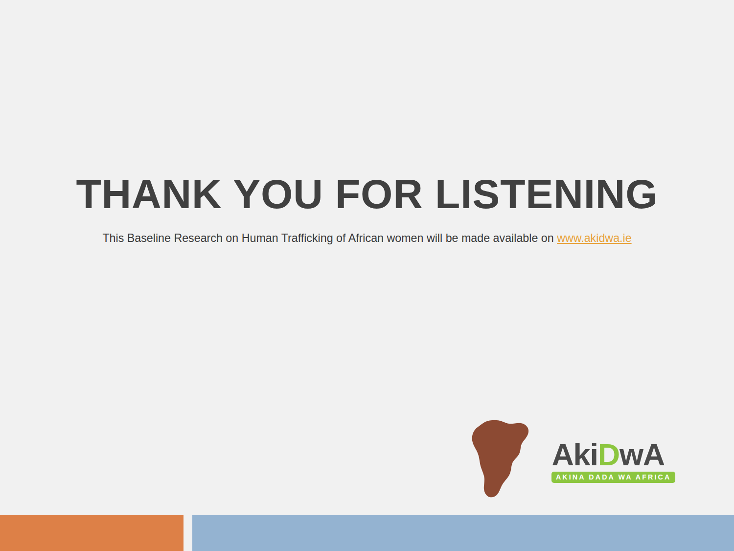Thank you for listening
This Baseline Research on Human Trafficking of African women will be made available on www.akidwa.ie
AkiDwA
AKINA DADA WA AFRICA